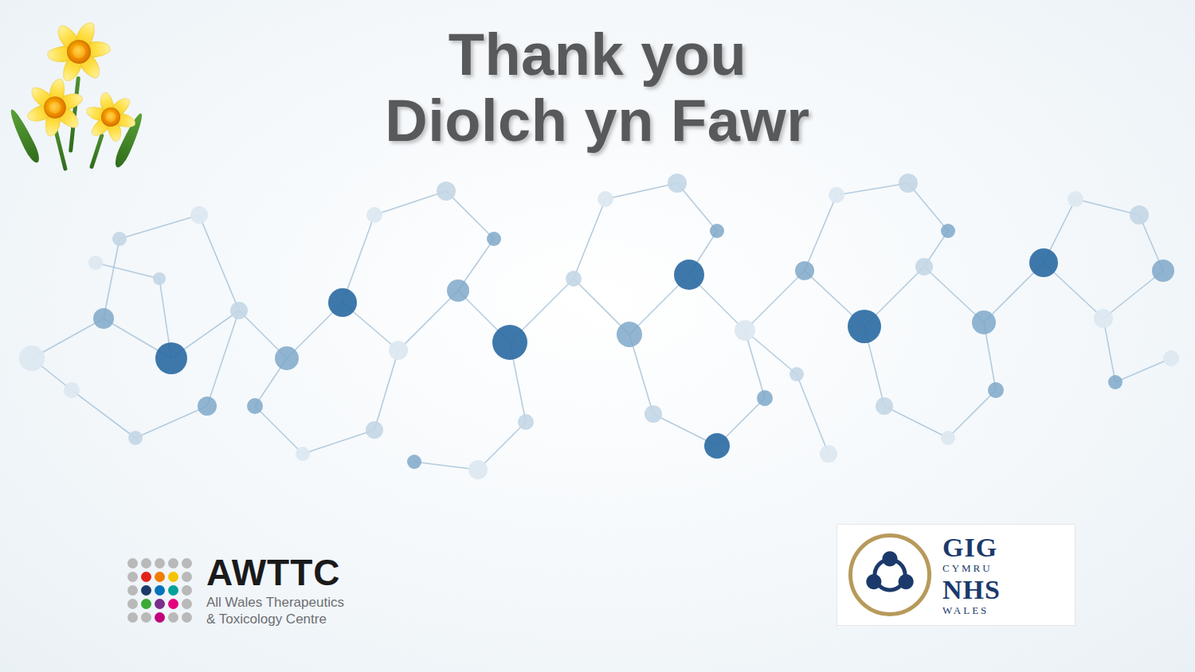Thank you Diolch yn Fawr
AWTTC
All Wales Therapeutics
& Toxicology Centre
GIG
CYMRU
NHS
WALES